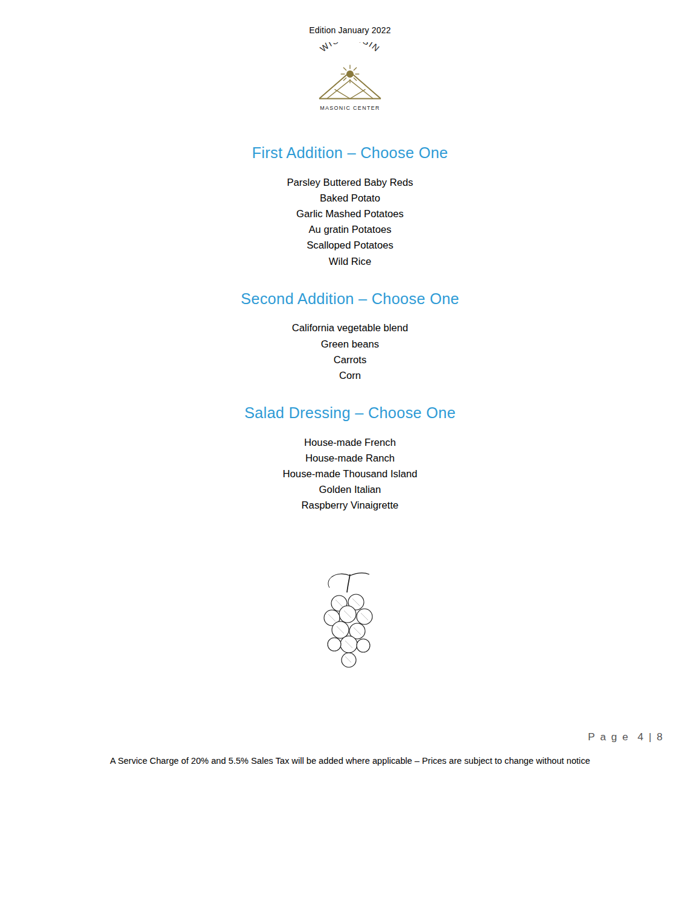Edition January 2022
WISCONSIN MASONIC CENTER
First Addition – Choose One
Parsley Buttered Baby Reds
Baked Potato
Garlic Mashed Potatoes
Au gratin Potatoes
Scalloped Potatoes
Wild Rice
Second Addition – Choose One
California vegetable blend
Green beans
Carrots
Corn
Salad Dressing – Choose One
House-made French
House-made Ranch
House-made Thousand Island
Golden Italian
Raspberry Vinaigrette
P a g e 4 | 8
A Service Charge of 20% and 5.5% Sales Tax will be added where applicable – Prices are subject to change without notice